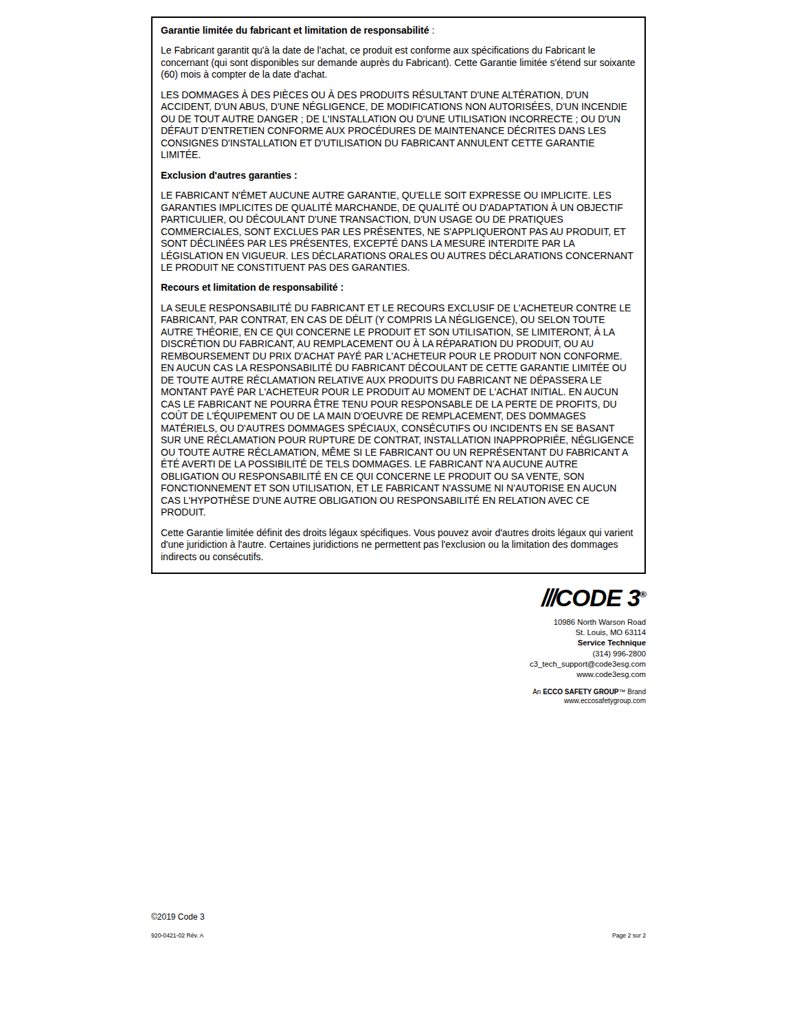Garantie limitée du fabricant et limitation de responsabilité :
Le Fabricant garantit qu'à la date de l'achat, ce produit est conforme aux spécifications du Fabricant le concernant (qui sont disponibles sur demande auprès du Fabricant). Cette Garantie limitée s'étend sur soixante (60) mois à compter de la date d'achat.
Les dommages à des pièces ou à des produits résultant d'une altération, d'un accident, d'un abus, d'une négligence, de modifications non autorisées, d'un incendie ou de tout autre danger ; de l'installation ou d'une utilisation incorrecte ; ou d'un défaut d'entretien conforme aux procédures de maintenance décrites dans les consignes d'installation et d'utilisation du fabricant annulent cette garantie limitée.
Exclusion d'autres garanties :
Le fabricant n'émet aucune autre garantie, qu'elle soit expresse ou implicite. Les garanties implicites de qualité marchande, de qualité ou d'adaptation à un objectif particulier, ou découlant d'une transaction, d'un usage ou de pratiques commerciales, sont exclues par les présentes, ne s'appliqueront pas au produit, et sont déclinées par les présentes, excepté dans la mesure interdite par la législation en vigueur. Les déclarations orales ou autres déclarations concernant le produit ne constituent pas des garanties.
Recours et limitation de responsabilité :
La seule responsabilité du fabricant et le recours exclusif de l'acheteur contre le fabricant, par contrat, en cas de délit (y compris la négligence), ou selon toute autre théorie, en ce qui concerne le produit et son utilisation, se limiteront, à la discrétion du fabricant, au remplacement ou à la réparation du produit, ou au remboursement du prix d'achat payé par l'acheteur pour le produit non conforme. En aucun cas la responsabilité du fabricant découlant de cette garantie limitée ou de toute autre réclamation relative aux produits du fabricant ne dépassera le montant payé par l'acheteur pour le produit au moment de l'achat initial. En aucun cas le fabricant ne pourra être tenu pour responsable de la perte de profits, du coût de l'équipement ou de la main d'oeuvre de remplacement, des dommages matériels, ou d'autres dommages spéciaux, consécutifs ou incidents en se basant sur une réclamation pour rupture de contrat, installation inappropriée, négligence ou toute autre réclamation, même si le fabricant ou un représentant du fabricant a été averti de la possibilité de tels dommages. Le fabricant n'a aucune autre obligation ou responsabilité en ce qui concerne le produit ou sa vente, son fonctionnement et son utilisation, et le fabricant n'assume ni n'autorise en aucun cas l'hypothèse d'une autre obligation ou responsabilité en relation avec ce produit.
Cette Garantie limitée définit des droits légaux spécifiques. Vous pouvez avoir d'autres droits légaux qui varient d'une juridiction à l'autre. Certaines juridictions ne permettent pas l'exclusion ou la limitation des dommages indirects ou consécutifs.
///CODE 3®
10986 North Warson Road
St. Louis, MO 63114
Service Technique
(314) 996-2800
c3_tech_support@code3esg.com
www.code3esg.com
An ECCO SAFETY GROUP™ Brand
www.eccosafetygroup.com
©2019 Code 3
920-0421-02 Rév. A Page 2 sur 2